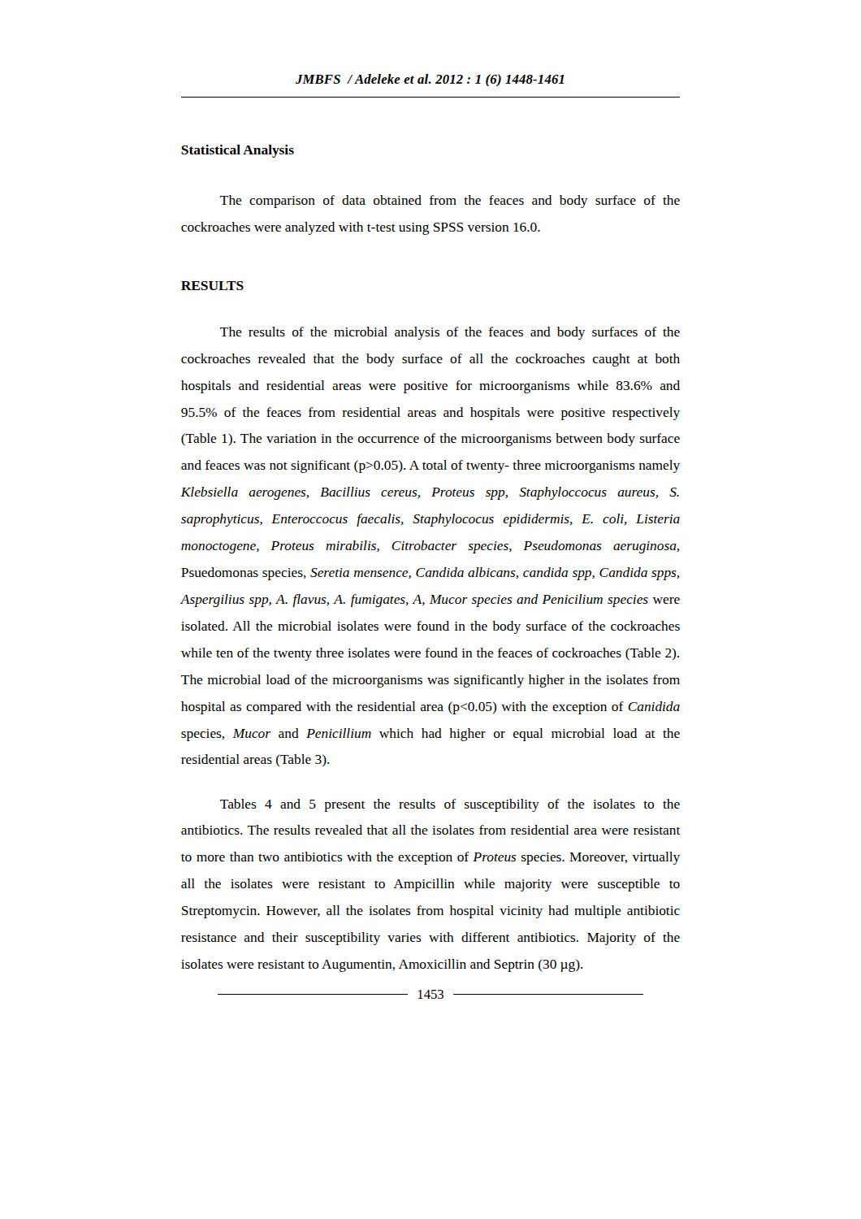JMBFS / Adeleke et al. 2012 : 1 (6) 1448-1461
Statistical Analysis
The comparison of data obtained from the feaces and body surface of the cockroaches were analyzed with t-test using SPSS version 16.0.
RESULTS
The results of the microbial analysis of the feaces and body surfaces of the cockroaches revealed that the body surface of all the cockroaches caught at both hospitals and residential areas were positive for microorganisms while 83.6% and 95.5% of the feaces from residential areas and hospitals were positive respectively (Table 1). The variation in the occurrence of the microorganisms between body surface and feaces was not significant (p>0.05). A total of twenty- three microorganisms namely Klebsiella aerogenes, Bacillius cereus, Proteus spp, Staphyloccocus aureus, S. saprophyticus, Enteroccocus faecalis, Staphylococus epididermis, E. coli, Listeria monoctogene, Proteus mirabilis, Citrobacter species, Pseudomonas aeruginosa, Psuedomonas species, Seretia mensence, Candida albicans, candida spp, Candida spps, Aspergilius spp, A. flavus, A. fumigates, A, Mucor species and Penicilium species were isolated. All the microbial isolates were found in the body surface of the cockroaches while ten of the twenty three isolates were found in the feaces of cockroaches (Table 2). The microbial load of the microorganisms was significantly higher in the isolates from hospital as compared with the residential area (p<0.05) with the exception of Canidida species, Mucor and Penicillium which had higher or equal microbial load at the residential areas (Table 3).
Tables 4 and 5 present the results of susceptibility of the isolates to the antibiotics. The results revealed that all the isolates from residential area were resistant to more than two antibiotics with the exception of Proteus species. Moreover, virtually all the isolates were resistant to Ampicillin while majority were susceptible to Streptomycin. However, all the isolates from hospital vicinity had multiple antibiotic resistance and their susceptibility varies with different antibiotics. Majority of the isolates were resistant to Augumentin, Amoxicillin and Septrin (30 µg).
1453